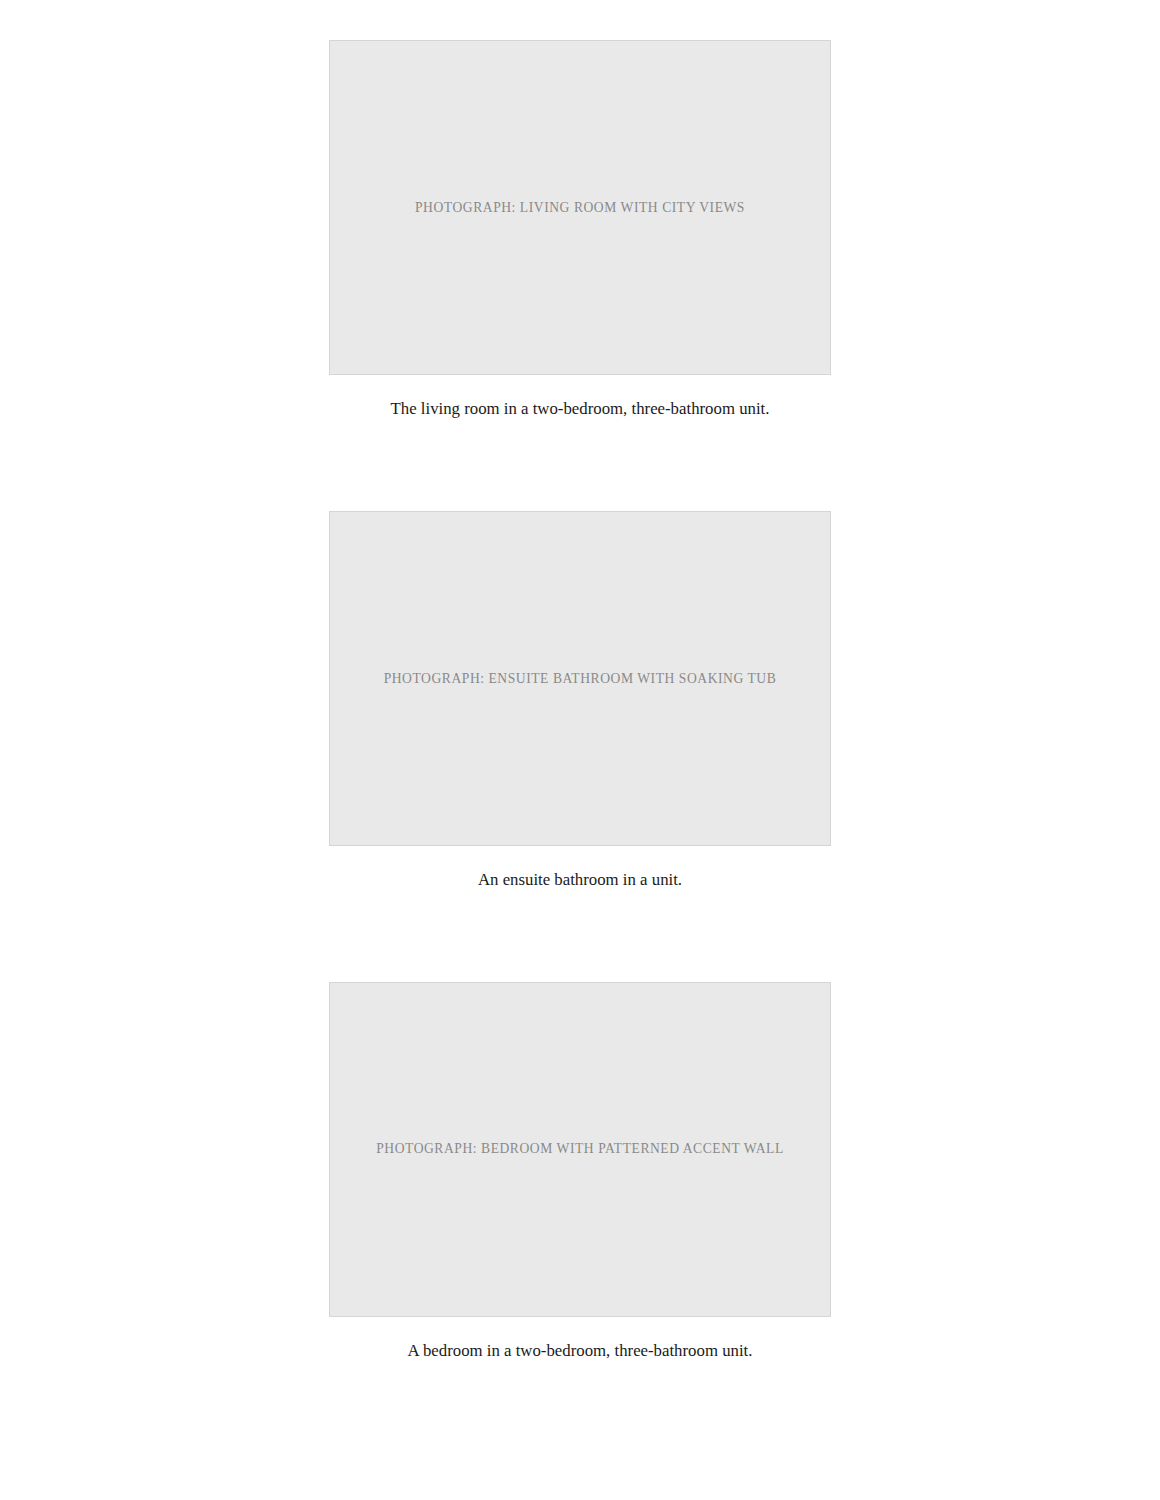Photograph: living room with city views
The living room in a two-bedroom, three-bathroom unit.
Photograph: ensuite bathroom with soaking tub
An ensuite bathroom in a unit.
Photograph: bedroom with patterned accent wall
A bedroom in a two-bedroom, three-bathroom unit.